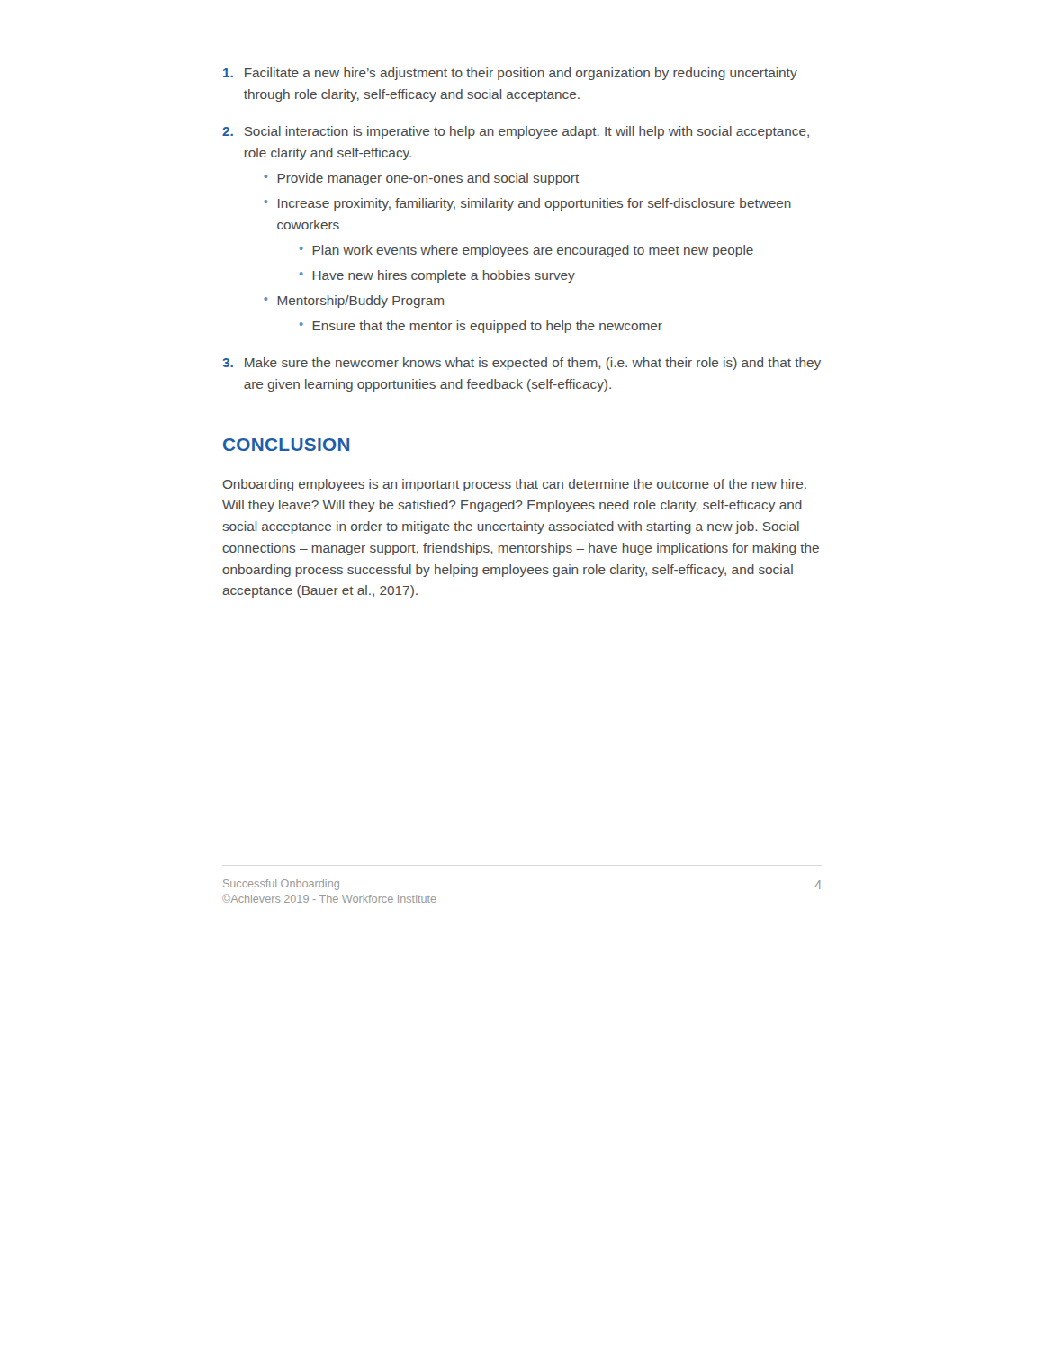1. Facilitate a new hire’s adjustment to their position and organization by reducing uncertainty through role clarity, self-efficacy and social acceptance.
2. Social interaction is imperative to help an employee adapt. It will help with social acceptance, role clarity and self-efficacy.
Provide manager one-on-ones and social support
Increase proximity, familiarity, similarity and opportunities for self-disclosure between coworkers
Plan work events where employees are encouraged to meet new people
Have new hires complete a hobbies survey
Mentorship/Buddy Program
Ensure that the mentor is equipped to help the newcomer
3. Make sure the newcomer knows what is expected of them, (i.e. what their role is) and that they are given learning opportunities and feedback (self-efficacy).
CONCLUSION
Onboarding employees is an important process that can determine the outcome of the new hire. Will they leave? Will they be satisfied? Engaged? Employees need role clarity, self-efficacy and social acceptance in order to mitigate the uncertainty associated with starting a new job. Social connections – manager support, friendships, mentorships – have huge implications for making the onboarding process successful by helping employees gain role clarity, self-efficacy, and social acceptance (Bauer et al., 2017).
Successful Onboarding
©Achievers 2019 - The Workforce Institute
4